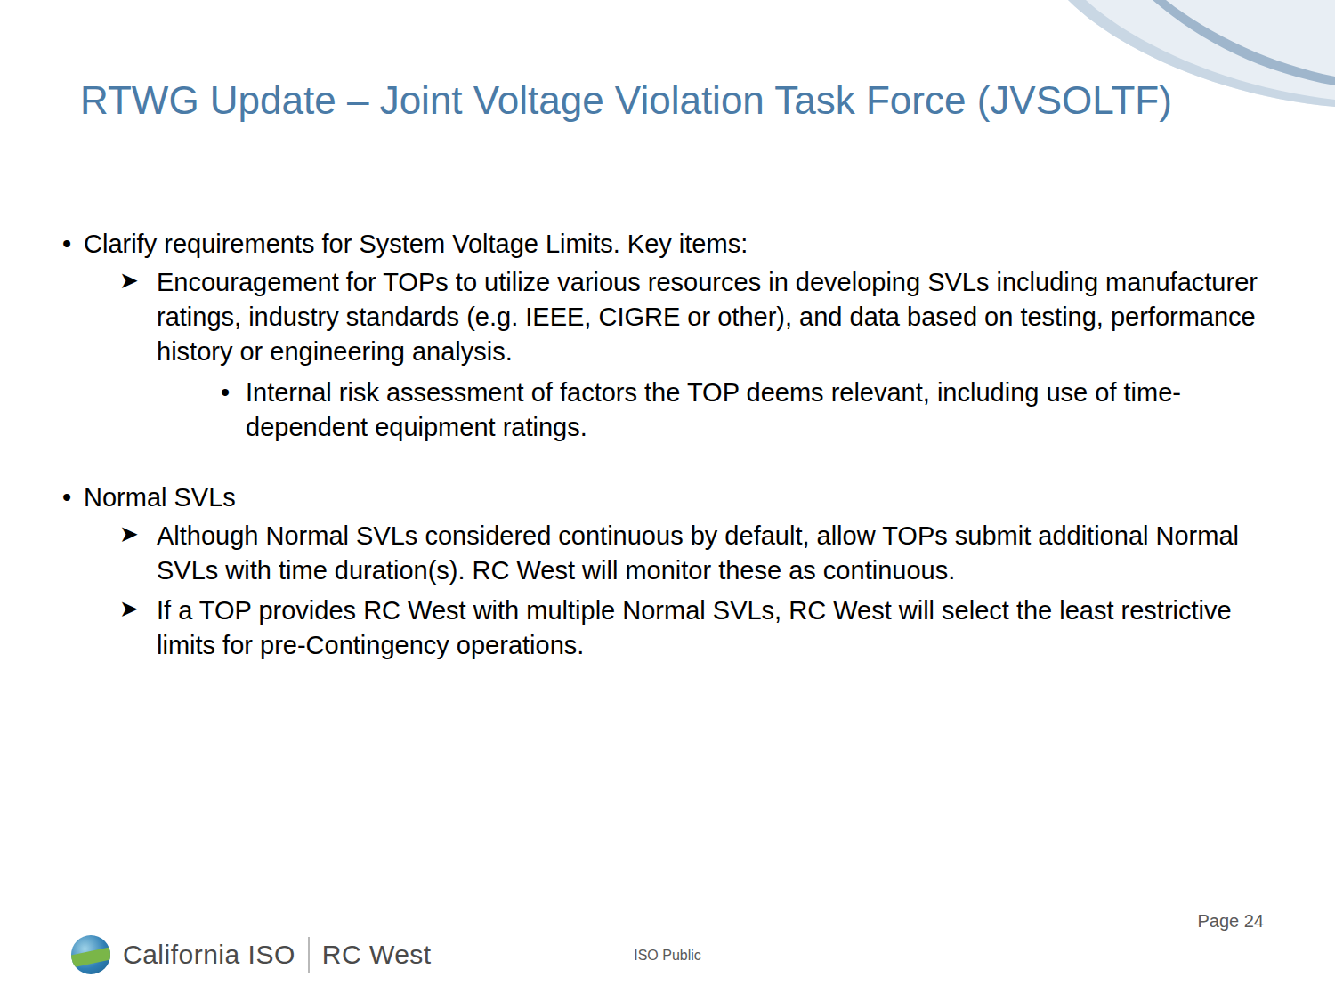RTWG Update – Joint Voltage Violation Task Force (JVSOLTF)
Clarify requirements for System Voltage Limits. Key items:
Encouragement for TOPs to utilize various resources in developing SVLs including manufacturer ratings, industry standards (e.g. IEEE, CIGRE or other), and data based on testing, performance history or engineering analysis.
Internal risk assessment of factors the TOP deems relevant, including use of time-dependent equipment ratings.
Normal SVLs
Although Normal SVLs considered continuous by default, allow TOPs submit additional Normal SVLs with time duration(s). RC West will monitor these as continuous.
If a TOP provides RC West with multiple Normal SVLs, RC West will select the least restrictive limits for pre-Contingency operations.
Page 24
ISO Public
California ISO
RC West